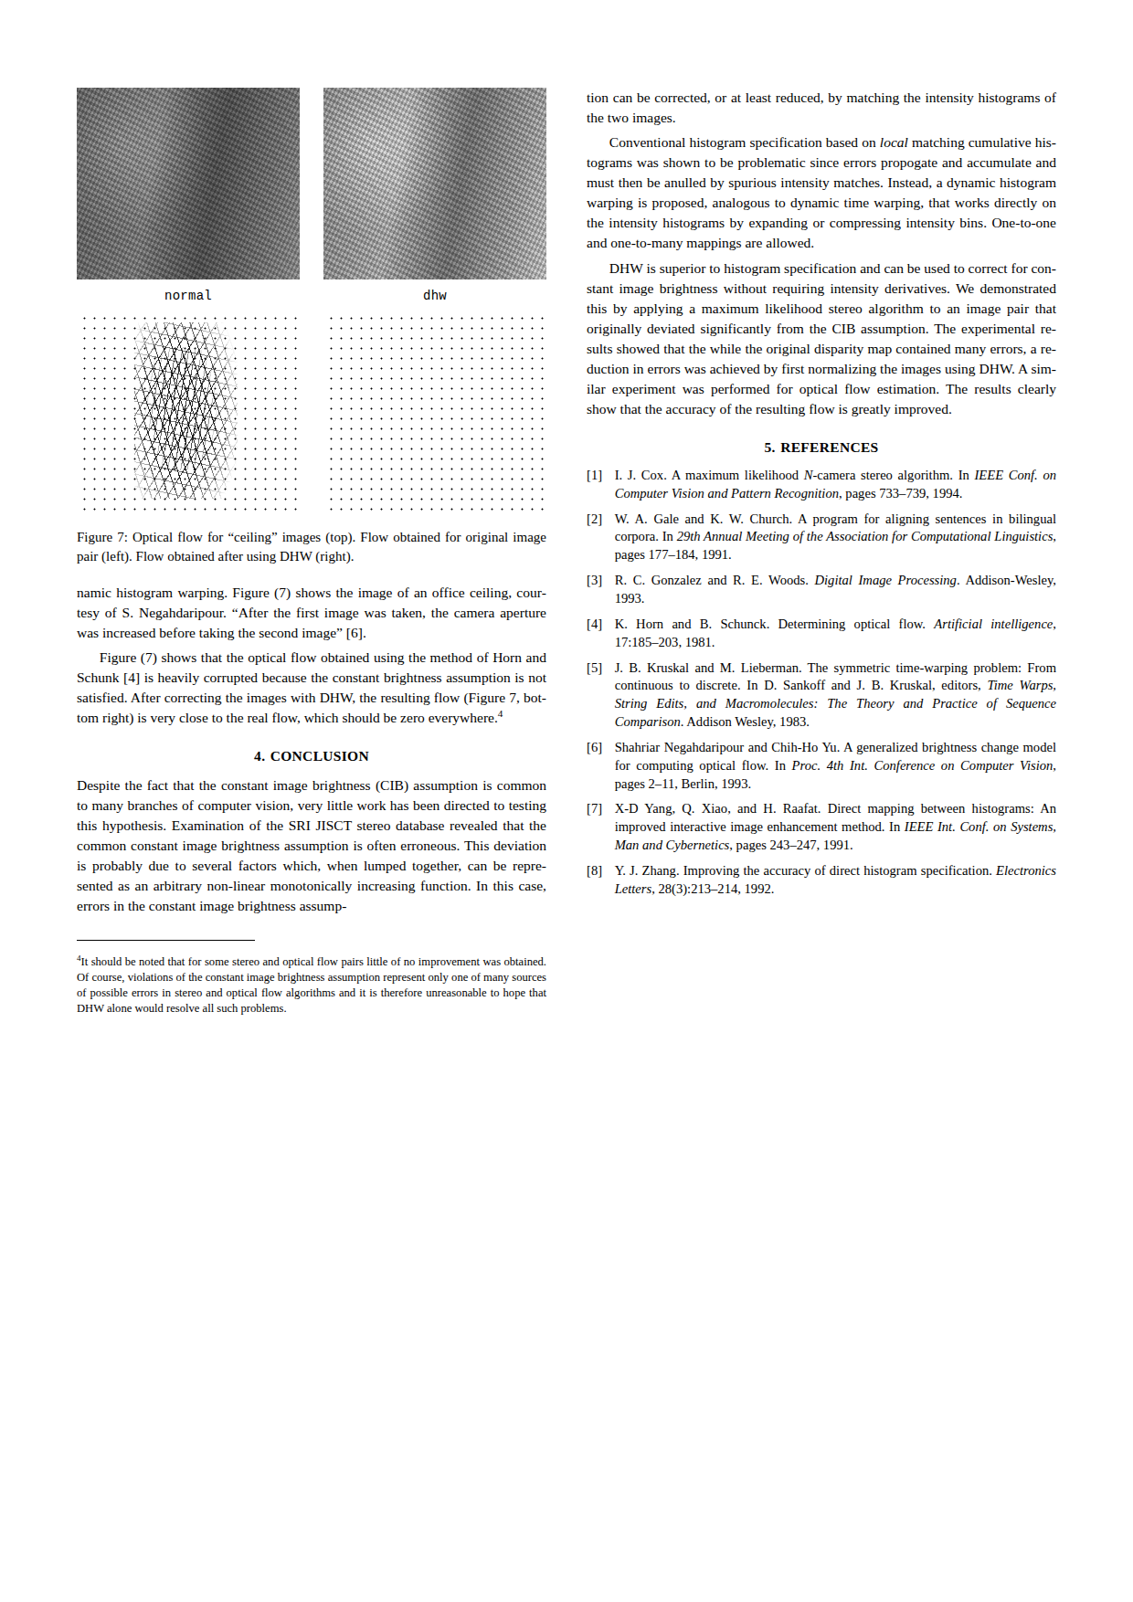normal dhw
Figure 7: Optical flow for “ceiling” images (top). Flow obtained for original image pair (left). Flow obtained after using DHW (right).
namic histogram warping. Figure (7) shows the image of an office ceiling, courtesy of S. Negahdaripour. “After the first image was taken, the camera aperture was increased before taking the second image” [6].
Figure (7) shows that the optical flow obtained using the method of Horn and Schunk [4] is heavily corrupted because the constant brightness assumption is not satisfied. After correcting the images with DHW, the resulting flow (Figure 7, bottom right) is very close to the real flow, which should be zero everywhere.4
4. CONCLUSION
Despite the fact that the constant image brightness (CIB) assumption is common to many branches of computer vision, very little work has been directed to testing this hypothesis. Examination of the SRI JISCT stereo database revealed that the common constant image brightness assumption is often erroneous. This deviation is probably due to several factors which, when lumped together, can be represented as an arbitrary non-linear monotonically increasing function. In this case, errors in the constant image brightness assump-
4It should be noted that for some stereo and optical flow pairs little of no improvement was obtained. Of course, violations of the constant image brightness assumption represent only one of many sources of possible errors in stereo and optical flow algorithms and it is therefore unreasonable to hope that DHW alone would resolve all such problems.
tion can be corrected, or at least reduced, by matching the intensity histograms of the two images.
Conventional histogram specification based on local matching cumulative histograms was shown to be problematic since errors propogate and accumulate and must then be anulled by spurious intensity matches. Instead, a dynamic histogram warping is proposed, analogous to dynamic time warping, that works directly on the intensity histograms by expanding or compressing intensity bins. One-to-one and one-to-many mappings are allowed.
DHW is superior to histogram specification and can be used to correct for constant image brightness without requiring intensity derivatives. We demonstrated this by applying a maximum likelihood stereo algorithm to an image pair that originally deviated significantly from the CIB assumption. The experimental results showed that the while the original disparity map contained many errors, a reduction in errors was achieved by first normalizing the images using DHW. A similar experiment was performed for optical flow estimation. The results clearly show that the accuracy of the resulting flow is greatly improved.
5. REFERENCES
I. J. Cox. A maximum likelihood N-camera stereo algorithm. In IEEE Conf. on Computer Vision and Pattern Recognition, pages 733–739, 1994.
W. A. Gale and K. W. Church. A program for aligning sentences in bilingual corpora. In 29th Annual Meeting of the Association for Computational Linguistics, pages 177–184, 1991.
R. C. Gonzalez and R. E. Woods. Digital Image Processing. Addison-Wesley, 1993.
K. Horn and B. Schunck. Determining optical flow. Artificial intelligence, 17:185–203, 1981.
J. B. Kruskal and M. Lieberman. The symmetric time-warping problem: From continuous to discrete. In D. Sankoff and J. B. Kruskal, editors, Time Warps, String Edits, and Macromolecules: The Theory and Practice of Sequence Comparison. Addison Wesley, 1983.
Shahriar Negahdaripour and Chih-Ho Yu. A generalized brightness change model for computing optical flow. In Proc. 4th Int. Conference on Computer Vision, pages 2–11, Berlin, 1993.
X-D Yang, Q. Xiao, and H. Raafat. Direct mapping between histograms: An improved interactive image enhancement method. In IEEE Int. Conf. on Systems, Man and Cybernetics, pages 243–247, 1991.
Y. J. Zhang. Improving the accuracy of direct histogram specification. Electronics Letters, 28(3):213–214, 1992.